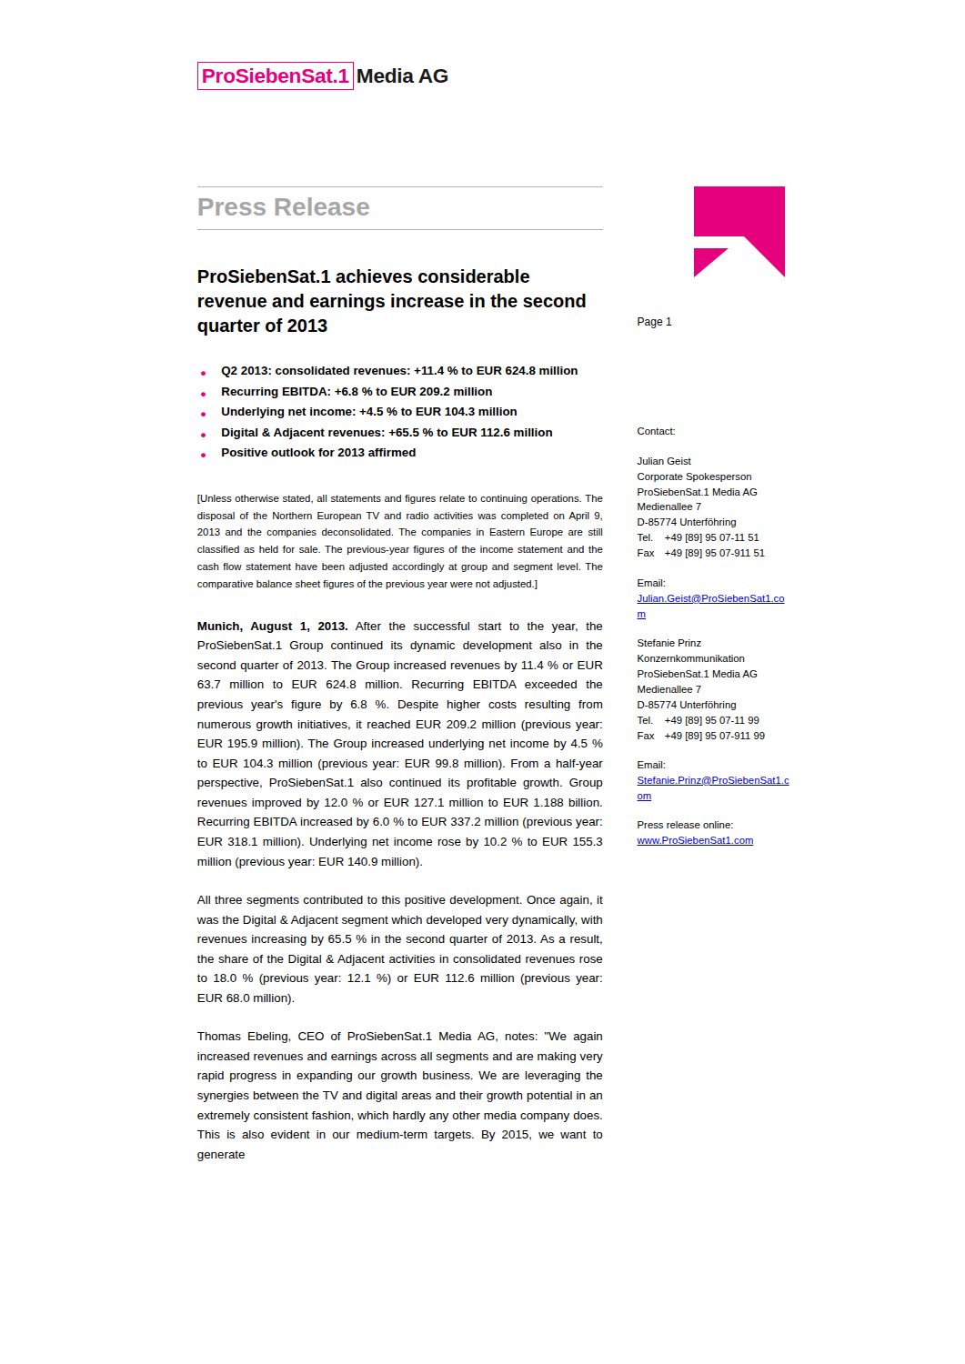ProSiebenSat.1 Media AG
Press Release
ProSiebenSat.1 achieves considerable revenue and earnings increase in the second quarter of 2013
Q2 2013: consolidated revenues: +11.4 % to EUR 624.8 million
Recurring EBITDA: +6.8 % to EUR 209.2 million
Underlying net income: +4.5 % to EUR 104.3 million
Digital & Adjacent revenues: +65.5 % to EUR 112.6 million
Positive outlook for 2013 affirmed
[Unless otherwise stated, all statements and figures relate to continuing operations. The disposal of the Northern European TV and radio activities was completed on April 9, 2013 and the companies deconsolidated. The companies in Eastern Europe are still classified as held for sale. The previous-year figures of the income statement and the cash flow statement have been adjusted accordingly at group and segment level. The comparative balance sheet figures of the previous year were not adjusted.]
Munich, August 1, 2013. After the successful start to the year, the ProSiebenSat.1 Group continued its dynamic development also in the second quarter of 2013. The Group increased revenues by 11.4 % or EUR 63.7 million to EUR 624.8 million. Recurring EBITDA exceeded the previous year's figure by 6.8 %. Despite higher costs resulting from numerous growth initiatives, it reached EUR 209.2 million (previous year: EUR 195.9 million). The Group increased underlying net income by 4.5 % to EUR 104.3 million (previous year: EUR 99.8 million). From a half-year perspective, ProSiebenSat.1 also continued its profitable growth. Group revenues improved by 12.0 % or EUR 127.1 million to EUR 1.188 billion. Recurring EBITDA increased by 6.0 % to EUR 337.2 million (previous year: EUR 318.1 million). Underlying net income rose by 10.2 % to EUR 155.3 million (previous year: EUR 140.9 million).
All three segments contributed to this positive development. Once again, it was the Digital & Adjacent segment which developed very dynamically, with revenues increasing by 65.5 % in the second quarter of 2013. As a result, the share of the Digital & Adjacent activities in consolidated revenues rose to 18.0 % (previous year: 12.1 %) or EUR 112.6 million (previous year: EUR 68.0 million).
Thomas Ebeling, CEO of ProSiebenSat.1 Media AG, notes: "We again increased revenues and earnings across all segments and are making very rapid progress in expanding our growth business. We are leveraging the synergies between the TV and digital areas and their growth potential in an extremely consistent fashion, which hardly any other media company does. This is also evident in our medium-term targets. By 2015, we want to generate
Page 1
Contact:
Julian Geist
Corporate Spokesperson
ProSiebenSat.1 Media AG
Medienallee 7
D-85774 Unterföhring
Tel.+49 [89] 95 07-11 51 Fax+49 [89] 95 07-911 51
Email:
Julian.Geist@ProSiebenSat1.com
Stefanie Prinz
Konzernkommunikation
ProSiebenSat.1 Media AG
Medienallee 7
D-85774 Unterföhring
Tel.+49 [89] 95 07-11 99 Fax+49 [89] 95 07-911 99
Email:
Stefanie.Prinz@ProSiebenSat1.com
Press release online:
www.ProSiebenSat1.com